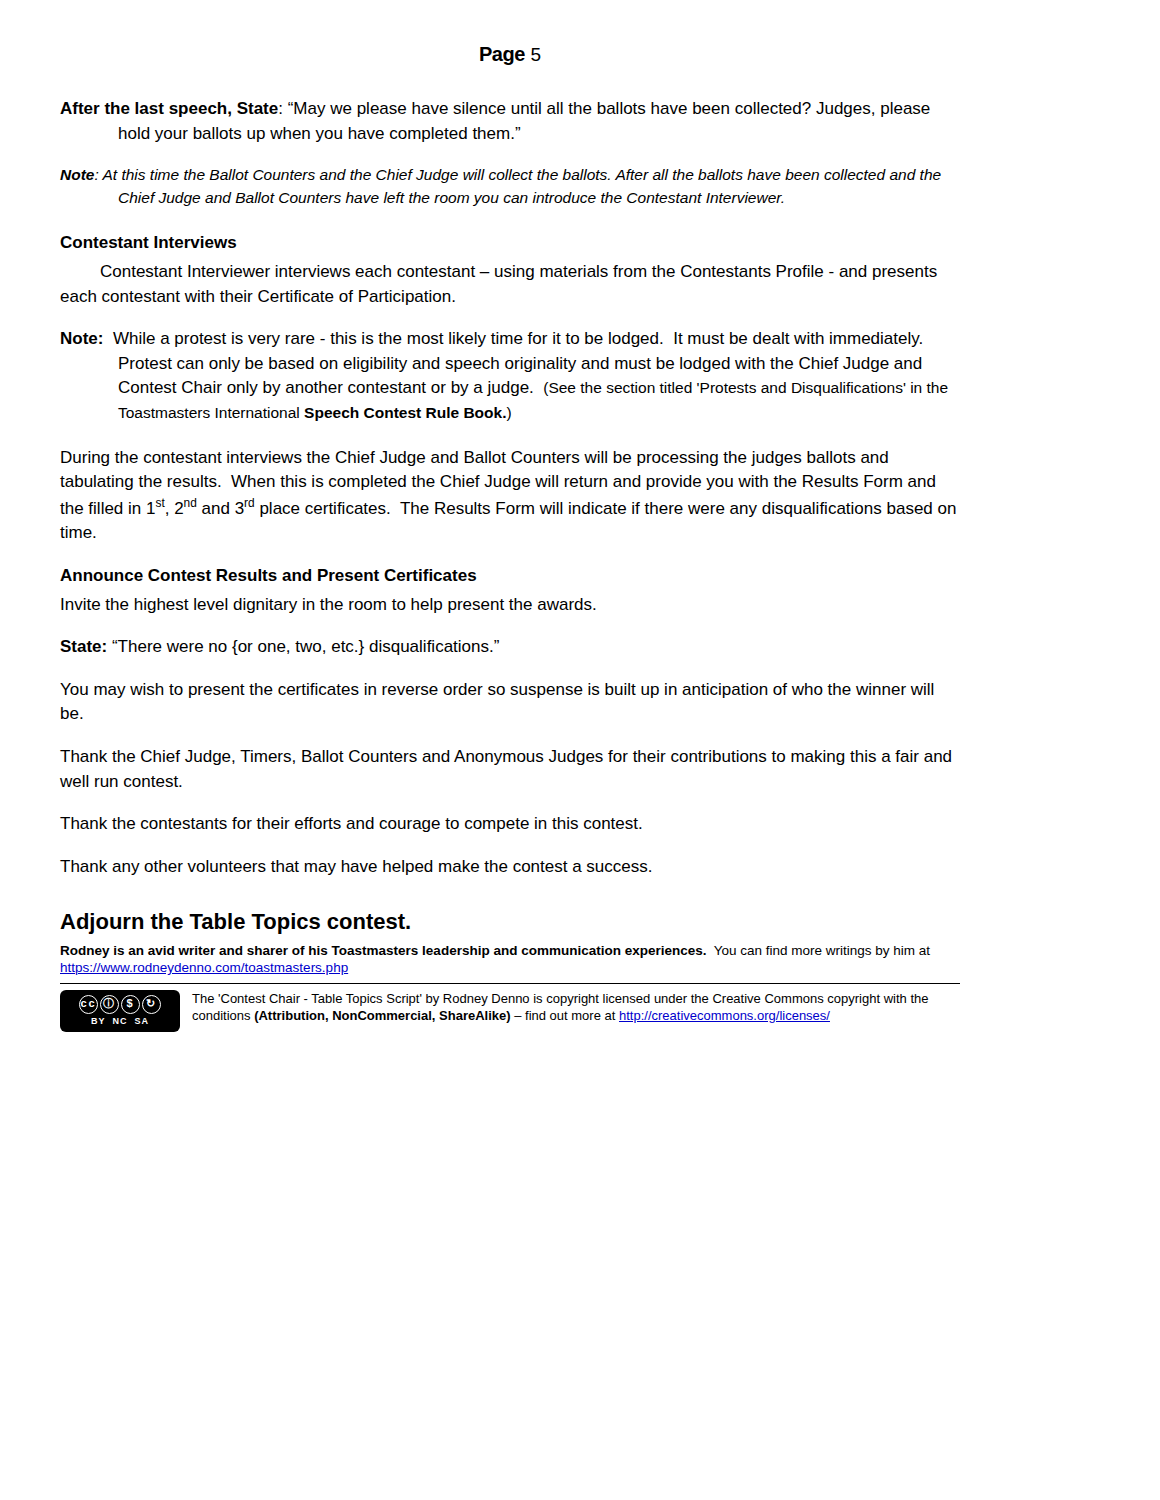Page 5
After the last speech, State: “May we please have silence until all the ballots have been collected? Judges, please hold your ballots up when you have completed them.”
Note: At this time the Ballot Counters and the Chief Judge will collect the ballots. After all the ballots have been collected and the Chief Judge and Ballot Counters have left the room you can introduce the Contestant Interviewer.
Contestant Interviews
Contestant Interviewer interviews each contestant – using materials from the Contestants Profile - and presents each contestant with their Certificate of Participation.
Note: While a protest is very rare - this is the most likely time for it to be lodged. It must be dealt with immediately. Protest can only be based on eligibility and speech originality and must be lodged with the Chief Judge and Contest Chair only by another contestant or by a judge. (See the section titled 'Protests and Disqualifications' in the Toastmasters International Speech Contest Rule Book.)
During the contestant interviews the Chief Judge and Ballot Counters will be processing the judges ballots and tabulating the results. When this is completed the Chief Judge will return and provide you with the Results Form and the filled in 1st, 2nd and 3rd place certificates. The Results Form will indicate if there were any disqualifications based on time.
Announce Contest Results and Present Certificates
Invite the highest level dignitary in the room to help present the awards.
State: “There were no {or one, two, etc.} disqualifications.”
You may wish to present the certificates in reverse order so suspense is built up in anticipation of who the winner will be.
Thank the Chief Judge, Timers, Ballot Counters and Anonymous Judges for their contributions to making this a fair and well run contest.
Thank the contestants for their efforts and courage to compete in this contest.
Thank any other volunteers that may have helped make the contest a success.
Adjourn the Table Topics contest.
Rodney is an avid writer and sharer of his Toastmasters leadership and communication experiences. You can find more writings by him at https://www.rodneydenno.com/toastmasters.php
ccⓘ$↻
BY NC SA
The 'Contest Chair - Table Topics Script' by Rodney Denno is copyright licensed under the Creative Commons copyright with the conditions (Attribution, NonCommercial, ShareAlike) – find out more at http://creativecommons.org/licenses/